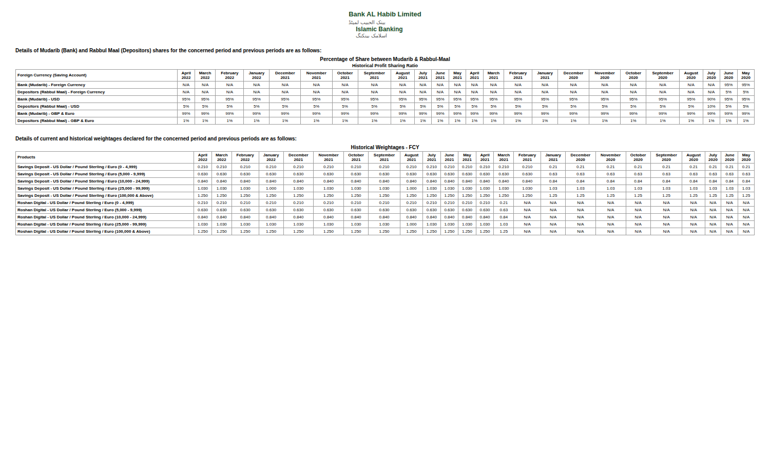Bank AL Habib Limitedبینک الحبیب لمیٹڈ Islamic Bankingاسلامک بینکنگ
Details of Mudarib (Bank) and Rabbul Maal (Depositors) shares for the concerned period and previous periods are as follows:
Percentage of Share between Mudarib & Rabbul-Maal
Historical Profit Sharing Ratio
| Foreign Currency (Saving Account) | April 2022 | March 2022 | February 2022 | January 2022 | December 2021 | November 2021 | October 2021 | September 2021 | August 2021 | July 2021 | June 2021 | May 2021 | April 2021 | March 2021 | February 2021 | January 2021 | December 2020 | November 2020 | October 2020 | September 2020 | August 2020 | July 2020 | June 2020 | May 2020 |
| --- | --- | --- | --- | --- | --- | --- | --- | --- | --- | --- | --- | --- | --- | --- | --- | --- | --- | --- | --- | --- | --- | --- | --- | --- |
| Bank (Mudarib) - Foreign Currency | N/A | N/A | N/A | N/A | N/A | N/A | N/A | N/A | N/A | N/A | N/A | N/A | N/A | N/A | N/A | N/A | N/A | N/A | N/A | N/A | N/A | N/A | 95% | 95% |
| Depositors (Rabbul Maal) - Foreign Currency | N/A | N/A | N/A | N/A | N/A | N/A | N/A | N/A | N/A | N/A | N/A | N/A | N/A | N/A | N/A | N/A | N/A | N/A | N/A | N/A | N/A | N/A | 5% | 5% |
| Bank (Mudarib) - USD | 95% | 95% | 95% | 95% | 95% | 95% | 95% | 95% | 95% | 95% | 95% | 95% | 95% | 95% | 95% | 95% | 95% | 95% | 95% | 95% | 95% | 90% | 95% | 95% |
| Depositors (Rabbul Maal) - USD | 5% | 5% | 5% | 5% | 5% | 5% | 5% | 5% | 5% | 5% | 5% | 5% | 5% | 5% | 5% | 5% | 5% | 5% | 5% | 5% | 5% | 10% | 5% | 5% |
| Bank (Mudarib) - GBP & Euro | 99% | 99% | 99% | 99% | 99% | 99% | 99% | 99% | 99% | 99% | 99% | 99% | 99% | 99% | 99% | 99% | 99% | 99% | 99% | 99% | 99% | 99% | 99% | 99% |
| Depositors (Rabbul Maal) - GBP & Euro | 1% | 1% | 1% | 1% | 1% | 1% | 1% | 1% | 1% | 1% | 1% | 1% | 1% | 1% | 1% | 1% | 1% | 1% | 1% | 1% | 1% | 1% | 1% | 1% |
Details of current and historical weightages declared for the concerned period and previous periods are as follows:
Historical Weightages - FCY
| Products | April 2022 | March 2022 | February 2022 | January 2022 | December 2021 | November 2021 | October 2021 | September 2021 | August 2021 | July 2021 | June 2021 | May 2021 | April 2021 | March 2021 | February 2021 | January 2021 | December 2020 | November 2020 | October 2020 | September 2020 | August 2020 | July 2020 | June 2020 | May 2020 |
| --- | --- | --- | --- | --- | --- | --- | --- | --- | --- | --- | --- | --- | --- | --- | --- | --- | --- | --- | --- | --- | --- | --- | --- | --- |
| Savings Deposit - US Dollar / Pound Sterling / Euro (0 - 4,999) | 0.210 | 0.210 | 0.210 | 0.210 | 0.210 | 0.210 | 0.210 | 0.210 | 0.210 | 0.210 | 0.210 | 0.210 | 0.210 | 0.210 | 0.210 | 0.21 | 0.21 | 0.21 | 0.21 | 0.21 | 0.21 | 0.21 | 0.21 | 0.21 |
| Savings Deposit - US Dollar / Pound Sterling / Euro (5,000 - 9,999) | 0.630 | 0.630 | 0.630 | 0.630 | 0.630 | 0.630 | 0.630 | 0.630 | 0.630 | 0.630 | 0.630 | 0.630 | 0.630 | 0.630 | 0.630 | 0.63 | 0.63 | 0.63 | 0.63 | 0.63 | 0.63 | 0.63 | 0.63 | 0.63 |
| Savings Deposit - US Dollar / Pound Sterling / Euro (10,000 - 24,999) | 0.840 | 0.840 | 0.840 | 0.840 | 0.840 | 0.840 | 0.840 | 0.840 | 0.840 | 0.840 | 0.840 | 0.840 | 0.840 | 0.840 | 0.840 | 0.84 | 0.84 | 0.84 | 0.84 | 0.84 | 0.84 | 0.84 | 0.84 | 0.84 |
| Savings Deposit - US Dollar / Pound Sterling / Euro (25,000 - 99,999) | 1.030 | 1.030 | 1.030 | 1.000 | 1.030 | 1.030 | 1.030 | 1.030 | 1.000 | 1.030 | 1.030 | 1.030 | 1.030 | 1.030 | 1.030 | 1.03 | 1.03 | 1.03 | 1.03 | 1.03 | 1.03 | 1.03 | 1.03 | 1.03 |
| Savings Deposit - US Dollar / Pound Sterling / Euro (100,000 & Above) | 1.250 | 1.250 | 1.250 | 1.250 | 1.250 | 1.250 | 1.250 | 1.250 | 1.250 | 1.250 | 1.250 | 1.250 | 1.250 | 1.250 | 1.250 | 1.25 | 1.25 | 1.25 | 1.25 | 1.25 | 1.25 | 1.25 | 1.25 | 1.25 |
| Roshan Digital - US Dollar / Pound Sterling / Euro (0 - 4,999) | 0.210 | 0.210 | 0.210 | 0.210 | 0.210 | 0.210 | 0.210 | 0.210 | 0.210 | 0.210 | 0.210 | 0.210 | 0.210 | 0.21 | N/A | N/A | N/A | N/A | N/A | N/A | N/A | N/A | N/A | N/A |
| Roshan Digital - US Dollar / Pound Sterling / Euro (5,000 - 9,999) | 0.630 | 0.630 | 0.630 | 0.630 | 0.630 | 0.630 | 0.630 | 0.630 | 0.630 | 0.630 | 0.630 | 0.630 | 0.630 | 0.63 | N/A | N/A | N/A | N/A | N/A | N/A | N/A | N/A | N/A | N/A |
| Roshan Digital - US Dollar / Pound Sterling / Euro (10,000 - 24,999) | 0.840 | 0.840 | 0.840 | 0.840 | 0.840 | 0.840 | 0.840 | 0.840 | 0.840 | 0.840 | 0.840 | 0.840 | 0.840 | 0.84 | N/A | N/A | N/A | N/A | N/A | N/A | N/A | N/A | N/A | N/A |
| Roshan Digital - US Dollar / Pound Sterling / Euro (25,000 - 99,999) | 1.030 | 1.030 | 1.030 | 1.030 | 1.030 | 1.030 | 1.030 | 1.030 | 1.000 | 1.030 | 1.030 | 1.030 | 1.030 | 1.03 | N/A | N/A | N/A | N/A | N/A | N/A | N/A | N/A | N/A | N/A |
| Roshan Digital - US Dollar / Pound Sterling / Euro (100,000 & Above) | 1.250 | 1.250 | 1.250 | 1.250 | 1.250 | 1.250 | 1.250 | 1.250 | 1.250 | 1.250 | 1.250 | 1.250 | 1.250 | 1.25 | N/A | N/A | N/A | N/A | N/A | N/A | N/A | N/A | N/A | N/A |